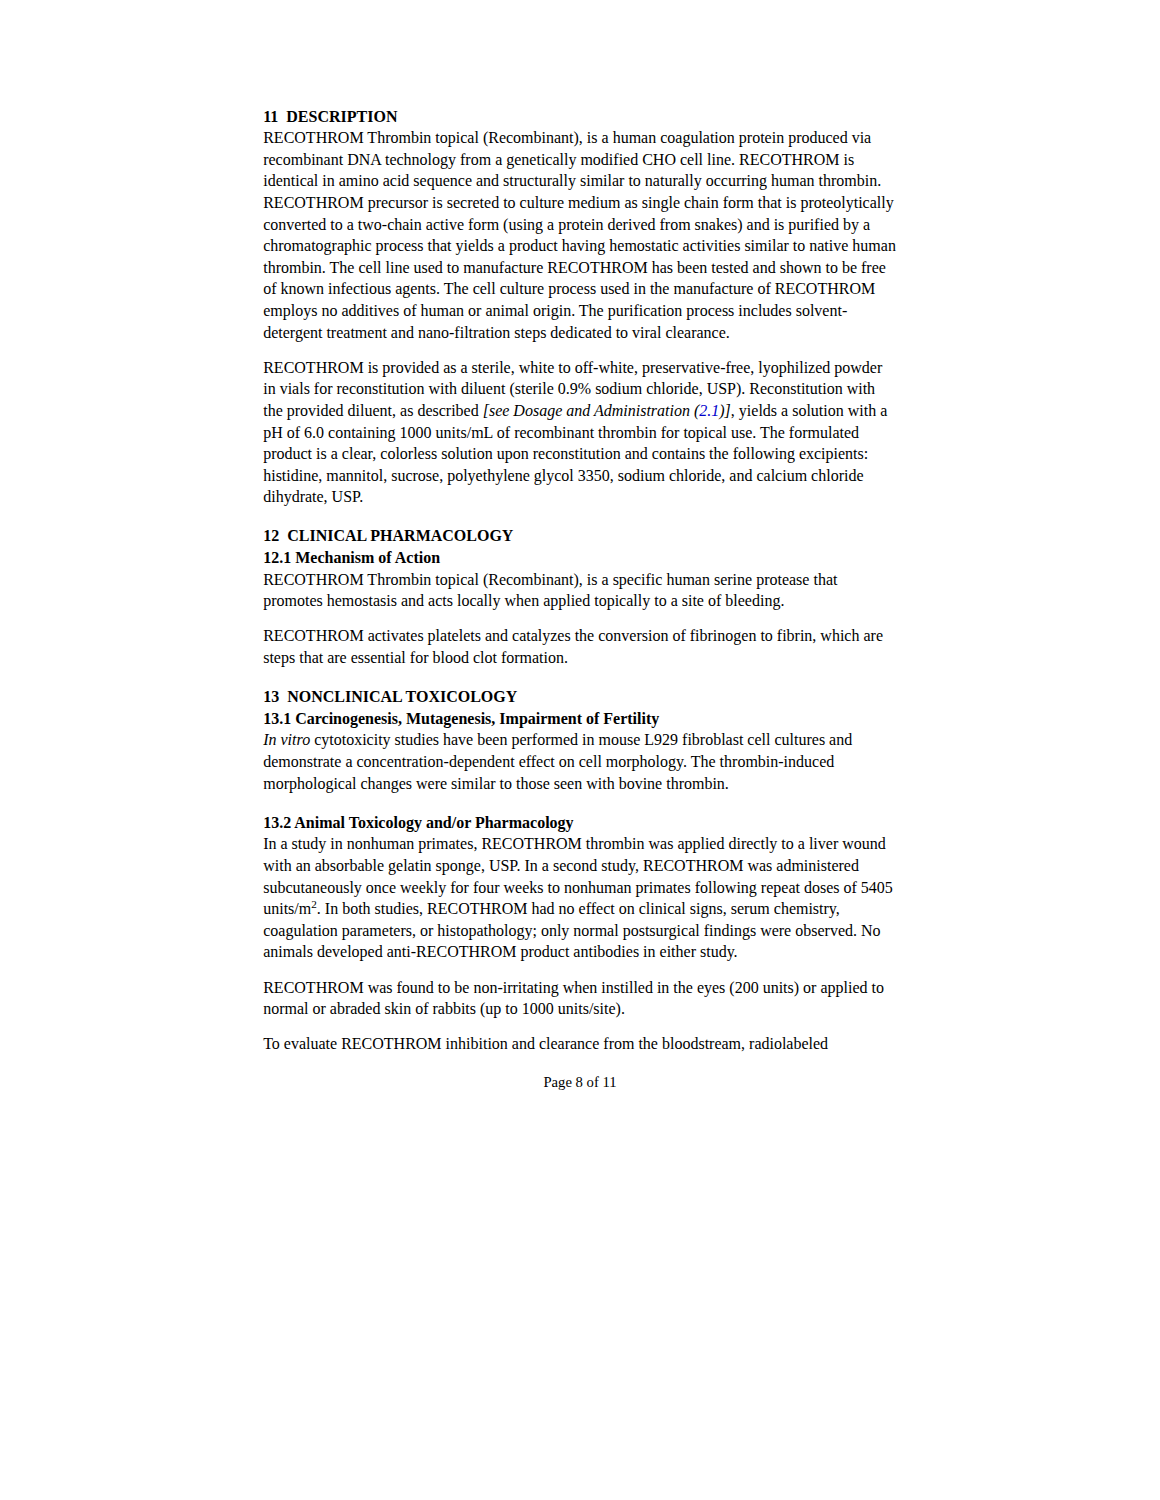11 DESCRIPTION
RECOTHROM Thrombin topical (Recombinant), is a human coagulation protein produced via recombinant DNA technology from a genetically modified CHO cell line. RECOTHROM is identical in amino acid sequence and structurally similar to naturally occurring human thrombin. RECOTHROM precursor is secreted to culture medium as single chain form that is proteolytically converted to a two-chain active form (using a protein derived from snakes) and is purified by a chromatographic process that yields a product having hemostatic activities similar to native human thrombin. The cell line used to manufacture RECOTHROM has been tested and shown to be free of known infectious agents. The cell culture process used in the manufacture of RECOTHROM employs no additives of human or animal origin. The purification process includes solvent-detergent treatment and nano-filtration steps dedicated to viral clearance.
RECOTHROM is provided as a sterile, white to off-white, preservative-free, lyophilized powder in vials for reconstitution with diluent (sterile 0.9% sodium chloride, USP). Reconstitution with the provided diluent, as described [see Dosage and Administration (2.1)], yields a solution with a pH of 6.0 containing 1000 units/mL of recombinant thrombin for topical use. The formulated product is a clear, colorless solution upon reconstitution and contains the following excipients: histidine, mannitol, sucrose, polyethylene glycol 3350, sodium chloride, and calcium chloride dihydrate, USP.
12 CLINICAL PHARMACOLOGY
12.1 Mechanism of Action
RECOTHROM Thrombin topical (Recombinant), is a specific human serine protease that promotes hemostasis and acts locally when applied topically to a site of bleeding.
RECOTHROM activates platelets and catalyzes the conversion of fibrinogen to fibrin, which are steps that are essential for blood clot formation.
13 NONCLINICAL TOXICOLOGY
13.1 Carcinogenesis, Mutagenesis, Impairment of Fertility
In vitro cytotoxicity studies have been performed in mouse L929 fibroblast cell cultures and demonstrate a concentration-dependent effect on cell morphology. The thrombin-induced morphological changes were similar to those seen with bovine thrombin.
13.2 Animal Toxicology and/or Pharmacology
In a study in nonhuman primates, RECOTHROM thrombin was applied directly to a liver wound with an absorbable gelatin sponge, USP. In a second study, RECOTHROM was administered subcutaneously once weekly for four weeks to nonhuman primates following repeat doses of 5405 units/m2. In both studies, RECOTHROM had no effect on clinical signs, serum chemistry, coagulation parameters, or histopathology; only normal postsurgical findings were observed. No animals developed anti-RECOTHROM product antibodies in either study.
RECOTHROM was found to be non-irritating when instilled in the eyes (200 units) or applied to normal or abraded skin of rabbits (up to 1000 units/site).
To evaluate RECOTHROM inhibition and clearance from the bloodstream, radiolabeled
Page 8 of 11